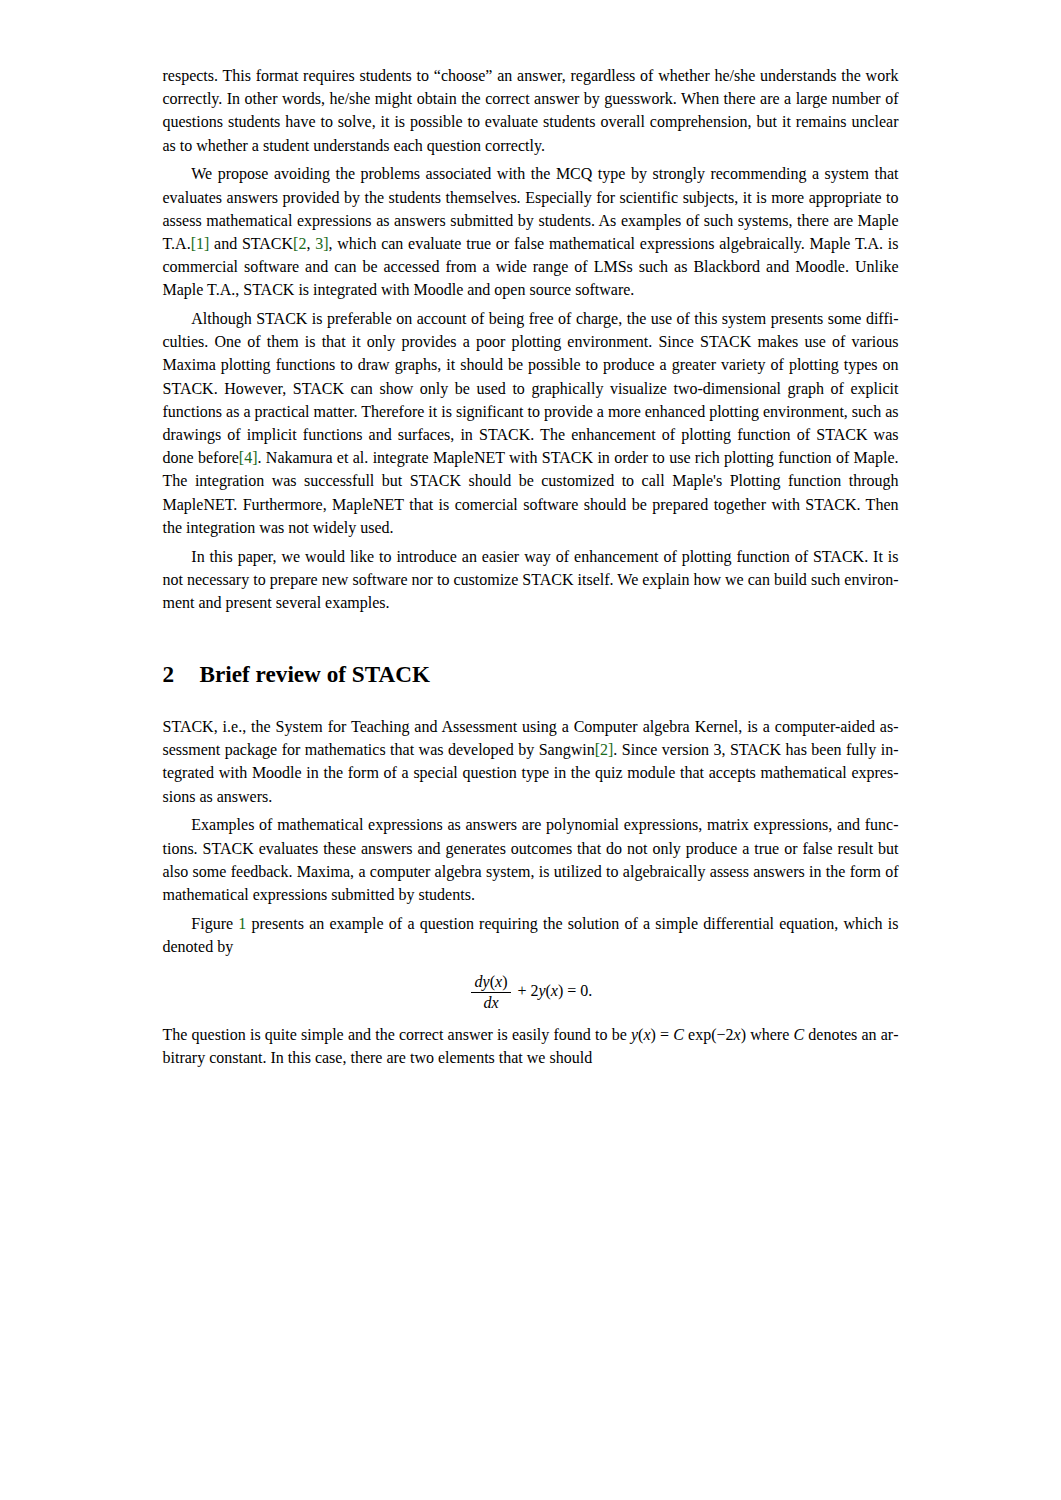respects. This format requires students to “choose” an answer, regardless of whether he/she understands the work correctly. In other words, he/she might obtain the correct answer by guesswork. When there are a large number of questions students have to solve, it is possible to evaluate students overall comprehension, but it remains unclear as to whether a student understands each question correctly.
We propose avoiding the problems associated with the MCQ type by strongly recommending a system that evaluates answers provided by the students themselves. Especially for scientific subjects, it is more appropriate to assess mathematical expressions as answers submitted by students. As examples of such systems, there are Maple T.A.[1] and STACK[2, 3], which can evaluate true or false mathematical expressions algebraically. Maple T.A. is commercial software and can be accessed from a wide range of LMSs such as Blackbord and Moodle. Unlike Maple T.A., STACK is integrated with Moodle and open source software.
Although STACK is preferable on account of being free of charge, the use of this system presents some difficulties. One of them is that it only provides a poor plotting environment. Since STACK makes use of various Maxima plotting functions to draw graphs, it should be possible to produce a greater variety of plotting types on STACK. However, STACK can show only be used to graphically visualize two-dimensional graph of explicit functions as a practical matter. Therefore it is significant to provide a more enhanced plotting environment, such as drawings of implicit functions and surfaces, in STACK. The enhancement of plotting function of STACK was done before[4]. Nakamura et al. integrate MapleNET with STACK in order to use rich plotting function of Maple. The integration was successfull but STACK should be customized to call Maple's Plotting function through MapleNET. Furthermore, MapleNET that is comercial software should be prepared together with STACK. Then the integration was not widely used.
In this paper, we would like to introduce an easier way of enhancement of plotting function of STACK. It is not necessary to prepare new software nor to customize STACK itself. We explain how we can build such environment and present several examples.
2 Brief review of STACK
STACK, i.e., the System for Teaching and Assessment using a Computer algebra Kernel, is a computer-aided assessment package for mathematics that was developed by Sangwin[2]. Since version 3, STACK has been fully integrated with Moodle in the form of a special question type in the quiz module that accepts mathematical expressions as answers.
Examples of mathematical expressions as answers are polynomial expressions, matrix expressions, and functions. STACK evaluates these answers and generates outcomes that do not only produce a true or false result but also some feedback. Maxima, a computer algebra system, is utilized to algebraically assess answers in the form of mathematical expressions submitted by students.
Figure 1 presents an example of a question requiring the solution of a simple differential equation, which is denoted by
dy(x) dx + 2y(x) = 0.
The question is quite simple and the correct answer is easily found to be y(x) = C exp(−2x) where C denotes an arbitrary constant. In this case, there are two elements that we should